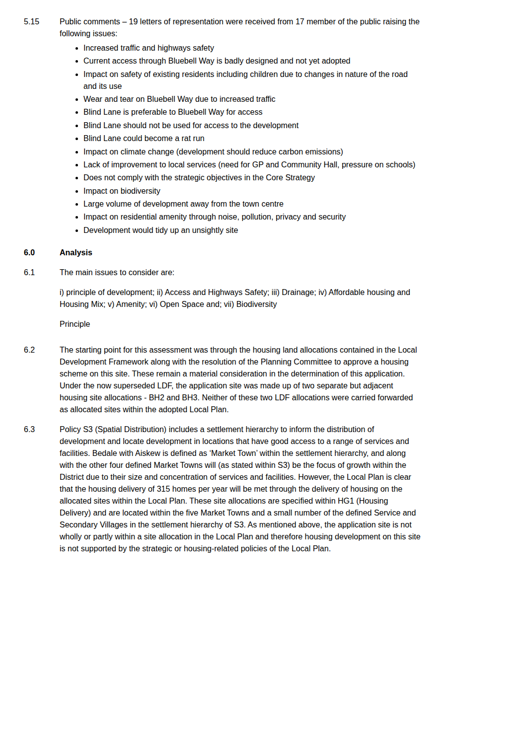5.15
Public comments – 19 letters of representation were received from 17 member of the public raising the following issues:
Increased traffic and highways safety
Current access through Bluebell Way is badly designed and not yet adopted
Impact on safety of existing residents including children due to changes in nature of the road and its use
Wear and tear on Bluebell Way due to increased traffic
Blind Lane is preferable to Bluebell Way for access
Blind Lane should not be used for access to the development
Blind Lane could become a rat run
Impact on climate change (development should reduce carbon emissions)
Lack of improvement to local services (need for GP and Community Hall, pressure on schools)
Does not comply with the strategic objectives in the Core Strategy
Impact on biodiversity
Large volume of development away from the town centre
Impact on residential amenity through noise, pollution, privacy and security
Development would tidy up an unsightly site
6.0
Analysis
6.1
The main issues to consider are:
i) principle of development; ii) Access and Highways Safety; iii) Drainage; iv) Affordable housing and Housing Mix; v) Amenity; vi) Open Space and; vii) Biodiversity
Principle
6.2
The starting point for this assessment was through the housing land allocations contained in the Local Development Framework along with the resolution of the Planning Committee to approve a housing scheme on this site. These remain a material consideration in the determination of this application. Under the now superseded LDF, the application site was made up of two separate but adjacent housing site allocations - BH2 and BH3. Neither of these two LDF allocations were carried forwarded as allocated sites within the adopted Local Plan.
6.3
Policy S3 (Spatial Distribution) includes a settlement hierarchy to inform the distribution of development and locate development in locations that have good access to a range of services and facilities. Bedale with Aiskew is defined as ‘Market Town’ within the settlement hierarchy, and along with the other four defined Market Towns will (as stated within S3) be the focus of growth within the District due to their size and concentration of services and facilities. However, the Local Plan is clear that the housing delivery of 315 homes per year will be met through the delivery of housing on the allocated sites within the Local Plan. These site allocations are specified within HG1 (Housing Delivery) and are located within the five Market Towns and a small number of the defined Service and Secondary Villages in the settlement hierarchy of S3. As mentioned above, the application site is not wholly or partly within a site allocation in the Local Plan and therefore housing development on this site is not supported by the strategic or housing-related policies of the Local Plan.